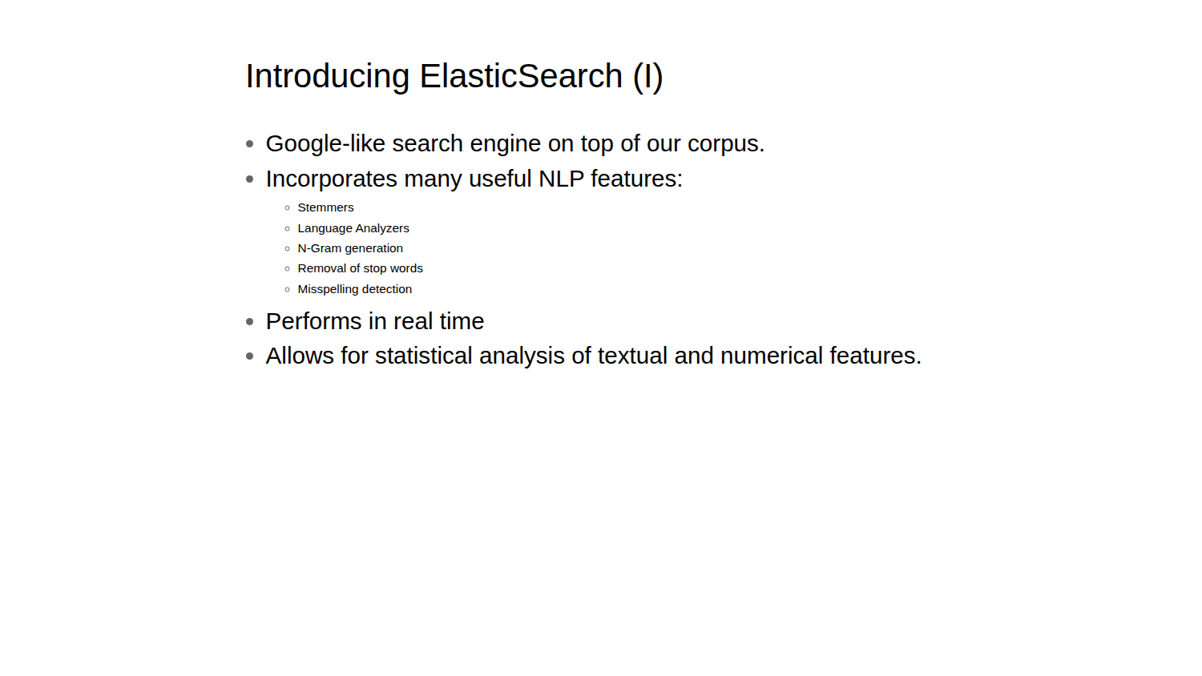Introducing ElasticSearch (I)
Google-like search engine on top of our corpus.
Incorporates many useful NLP features:
Stemmers
Language Analyzers
N-Gram generation
Removal of stop words
Misspelling detection
Performs in real time
Allows for statistical analysis of textual and numerical features.